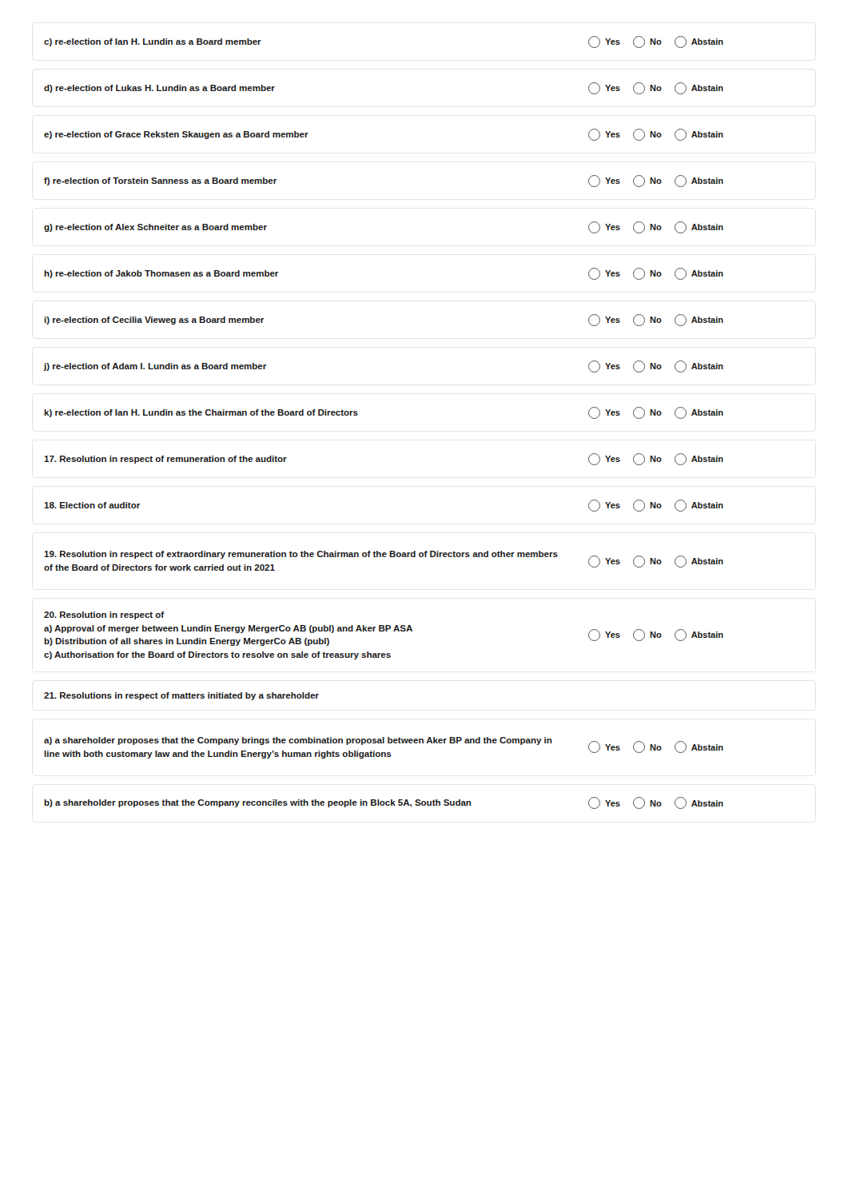c) re-election of Ian H. Lundin as a Board member
Yes No Abstain
d) re-election of Lukas H. Lundin as a Board member
Yes No Abstain
e) re-election of Grace Reksten Skaugen as a Board member
Yes No Abstain
f) re-election of Torstein Sanness as a Board member
Yes No Abstain
g) re-election of Alex Schneiter as a Board member
Yes No Abstain
h) re-election of Jakob Thomasen as a Board member
Yes No Abstain
i) re-election of Cecilia Vieweg as a Board member
Yes No Abstain
j) re-election of Adam I. Lundin as a Board member
Yes No Abstain
k) re-election of Ian H. Lundin as the Chairman of the Board of Directors
Yes No Abstain
17. Resolution in respect of remuneration of the auditor
Yes No Abstain
18. Election of auditor
Yes No Abstain
19. Resolution in respect of extraordinary remuneration to the Chairman of the Board of Directors and other members of the Board of Directors for work carried out in 2021
Yes No Abstain
20. Resolution in respect of a) Approval of merger between Lundin Energy MergerCo AB (publ) and Aker BP ASA b) Distribution of all shares in Lundin Energy MergerCo AB (publ) c) Authorisation for the Board of Directors to resolve on sale of treasury shares
Yes No Abstain
21. Resolutions in respect of matters initiated by a shareholder
a) a shareholder proposes that the Company brings the combination proposal between Aker BP and the Company in line with both customary law and the Lundin Energy’s human rights obligations
Yes No Abstain
b) a shareholder proposes that the Company reconciles with the people in Block 5A, South Sudan
Yes No Abstain